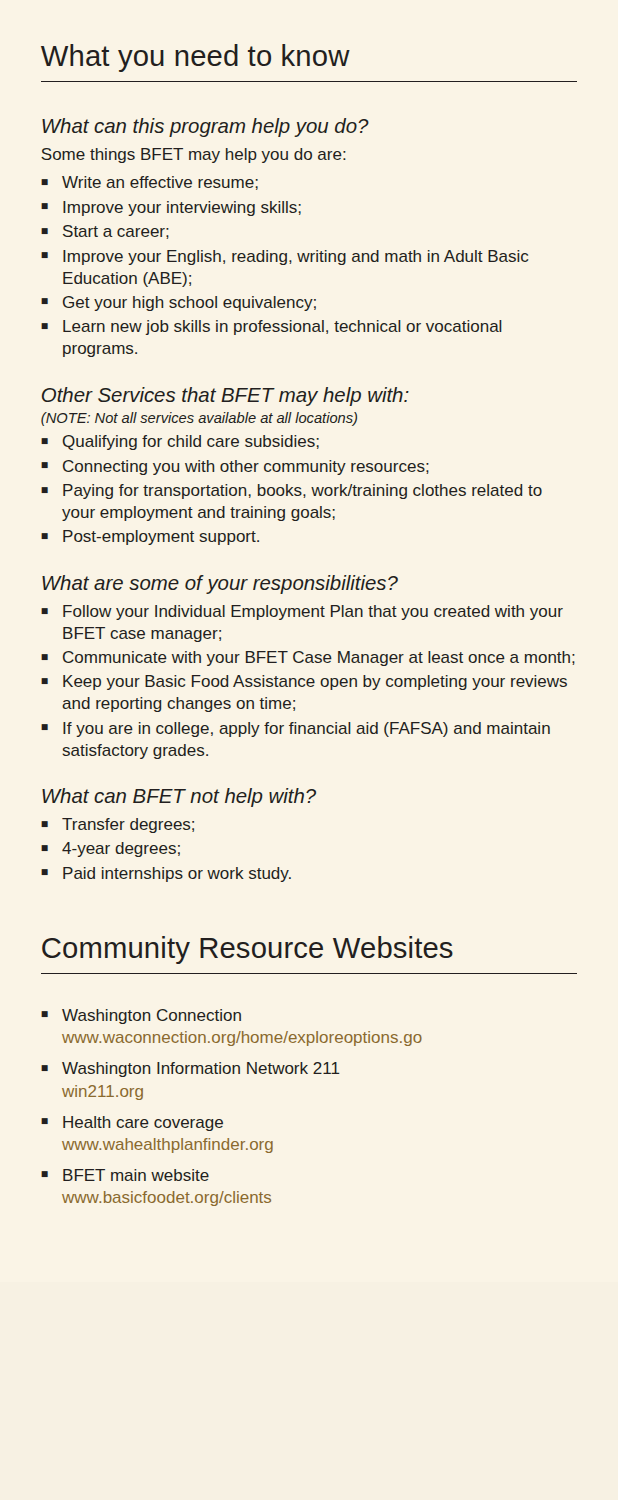What you need to know
What can this program help you do?
Some things BFET may help you do are:
Write an effective resume;
Improve your interviewing skills;
Start a career;
Improve your English, reading, writing and math in Adult Basic Education (ABE);
Get your high school equivalency;
Learn new job skills in professional, technical or vocational programs.
Other Services that BFET may help with: (NOTE: Not all services available at all locations)
Qualifying for child care subsidies;
Connecting you with other community resources;
Paying for transportation, books, work/training clothes related to your employment and training goals;
Post-employment support.
What are some of your responsibilities?
Follow your Individual Employment Plan that you created with your BFET case manager;
Communicate with your BFET Case Manager at least once a month;
Keep your Basic Food Assistance open by completing your reviews and reporting changes on time;
If you are in college, apply for financial aid (FAFSA) and maintain satisfactory grades.
What can BFET not help with?
Transfer degrees;
4-year degrees;
Paid internships or work study.
Community Resource Websites
Washington Connection www.waconnection.org/home/exploreoptions.go
Washington Information Network 211 win211.org
Health care coverage www.wahealthplanfinder.org
BFET main website www.basicfoodet.org/clients